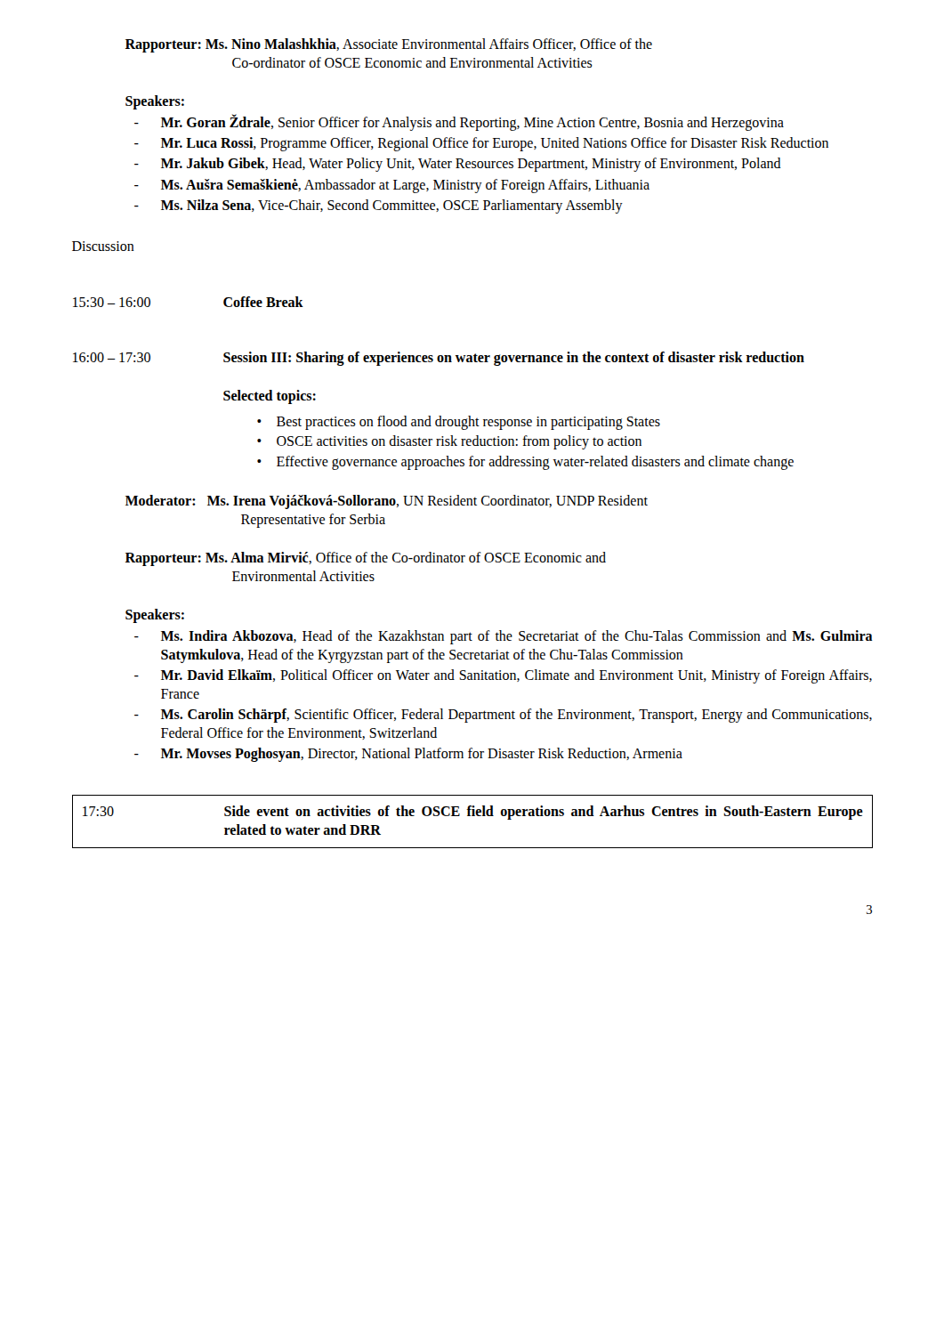Rapporteur: Ms. Nino Malashkhia, Associate Environmental Affairs Officer, Office of the Co-ordinator of OSCE Economic and Environmental Activities
Speakers:
Mr. Goran Ždrale, Senior Officer for Analysis and Reporting, Mine Action Centre, Bosnia and Herzegovina
Mr. Luca Rossi, Programme Officer, Regional Office for Europe, United Nations Office for Disaster Risk Reduction
Mr. Jakub Gibek, Head, Water Policy Unit, Water Resources Department, Ministry of Environment, Poland
Ms. Aušra Semaškienė, Ambassador at Large, Ministry of Foreign Affairs, Lithuania
Ms. Nilza Sena, Vice-Chair, Second Committee, OSCE Parliamentary Assembly
Discussion
15:30 – 16:00
Coffee Break
16:00 – 17:30
Session III: Sharing of experiences on water governance in the context of disaster risk reduction
Selected topics:
Best practices on flood and drought response in participating States
OSCE activities on disaster risk reduction: from policy to action
Effective governance approaches for addressing water-related disasters and climate change
Moderator: Ms. Irena Vojáčková-Sollorano, UN Resident Coordinator, UNDP Resident Representative for Serbia
Rapporteur: Ms. Alma Mirvić, Office of the Co-ordinator of OSCE Economic and Environmental Activities
Speakers:
Ms. Indira Akbozova, Head of the Kazakhstan part of the Secretariat of the Chu-Talas Commission and Ms. Gulmira Satymkulova, Head of the Kyrgyzstan part of the Secretariat of the Chu-Talas Commission
Mr. David Elkaïm, Political Officer on Water and Sanitation, Climate and Environment Unit, Ministry of Foreign Affairs, France
Ms. Carolin Schärpf, Scientific Officer, Federal Department of the Environment, Transport, Energy and Communications, Federal Office for the Environment, Switzerland
Mr. Movses Poghosyan, Director, National Platform for Disaster Risk Reduction, Armenia
17:30
Side event on activities of the OSCE field operations and Aarhus Centres in South-Eastern Europe related to water and DRR
3